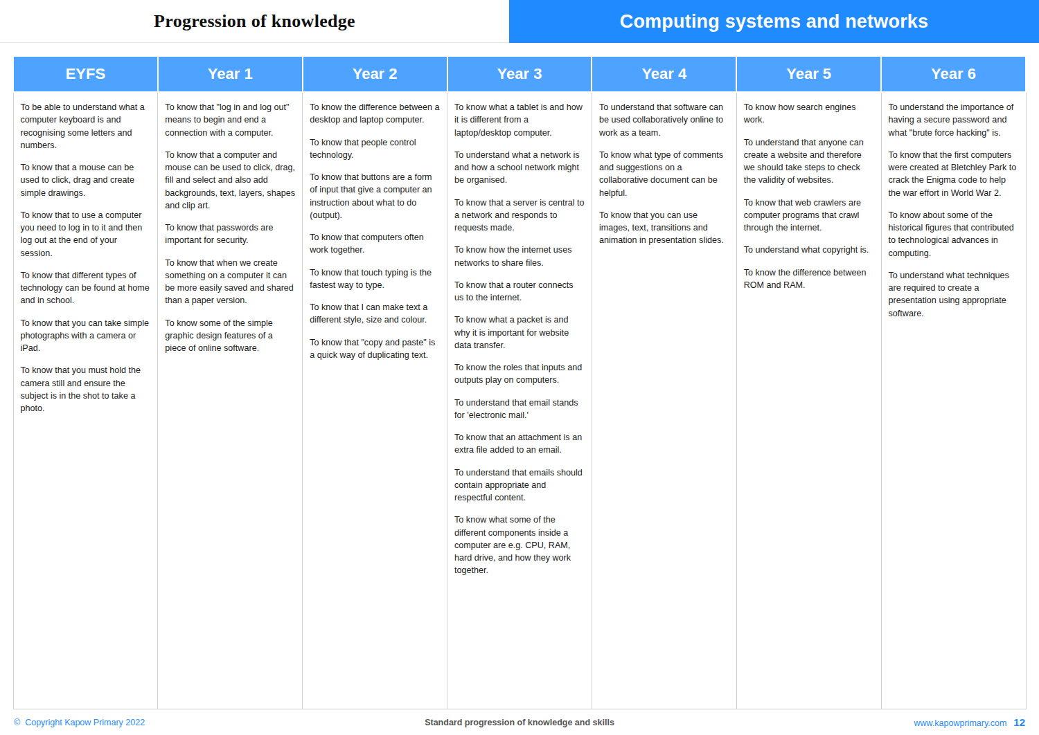Progression of knowledge
Computing systems and networks
| EYFS | Year 1 | Year 2 | Year 3 | Year 4 | Year 5 | Year 6 |
| --- | --- | --- | --- | --- | --- | --- |
| To be able to understand what a computer keyboard is and recognising some letters and numbers. To know that a mouse can be used to click, drag and create simple drawings. To know that to use a computer you need to log in to it and then log out at the end of your session. To know that different types of technology can be found at home and in school. To know that you can take simple photographs with a camera or iPad. To know that you must hold the camera still and ensure the subject is in the shot to take a photo. | To know that "log in and log out" means to begin and end a connection with a computer. To know that a computer and mouse can be used to click, drag, fill and select and also add backgrounds, text, layers, shapes and clip art. To know that passwords are important for security. To know that when we create something on a computer it can be more easily saved and shared than a paper version. To know some of the simple graphic design features of a piece of online software. | To know the difference between a desktop and laptop computer. To know that people control technology. To know that buttons are a form of input that give a computer an instruction about what to do (output). To know that computers often work together. To know that touch typing is the fastest way to type. To know that I can make text a different style, size and colour. To know that "copy and paste" is a quick way of duplicating text. | To know what a tablet is and how it is different from a laptop/desktop computer. To understand what a network is and how a school network might be organised. To know that a server is central to a network and responds to requests made. To know how the internet uses networks to share files. To know that a router connects us to the internet. To know what a packet is and why it is important for website data transfer. To know the roles that inputs and outputs play on computers. To understand that email stands for 'electronic mail.' To know that an attachment is an extra file added to an email. To understand that emails should contain appropriate and respectful content. To know what some of the different components inside a computer are e.g. CPU, RAM, hard drive, and how they work together. | To understand that software can be used collaboratively online to work as a team. To know what type of comments and suggestions on a collaborative document can be helpful. To know that you can use images, text, transitions and animation in presentation slides. | To know how search engines work. To understand that anyone can create a website and therefore we should take steps to check the validity of websites. To know that web crawlers are computer programs that crawl through the internet. To understand what copyright is. To know the difference between ROM and RAM. | To understand the importance of having a secure password and what "brute force hacking" is. To know that the first computers were created at Bletchley Park to crack the Enigma code to help the war effort in World War 2. To know about some of the historical figures that contributed to technological advances in computing. To understand what techniques are required to create a presentation using appropriate software. |
© Copyright Kapow Primary 2022
Standard progression of knowledge and skills
www.kapowprimary.com12